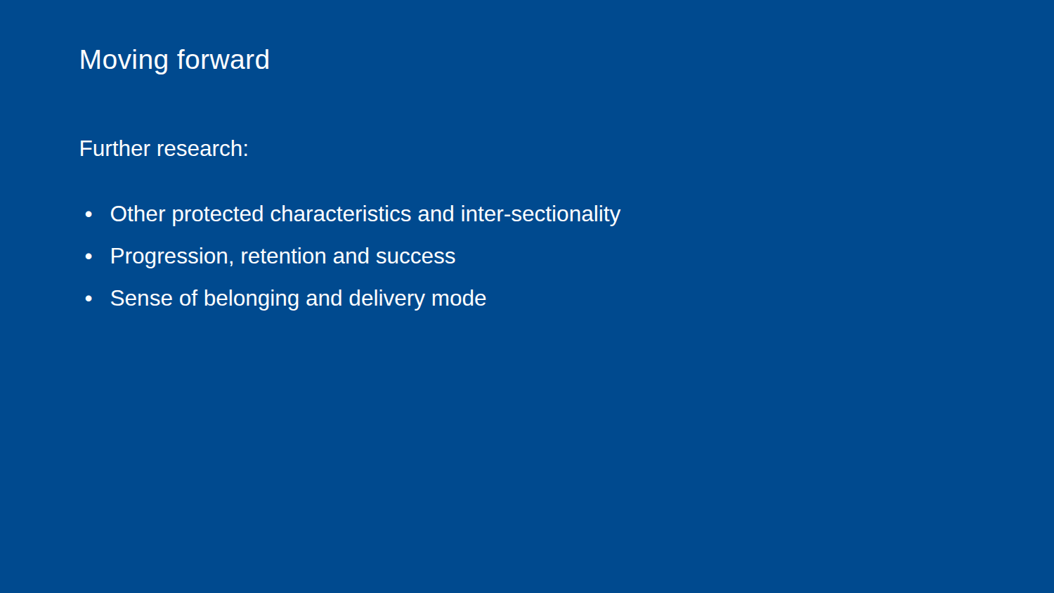Moving forward
Further research:
Other protected characteristics and inter-sectionality
Progression, retention and success
Sense of belonging and delivery mode